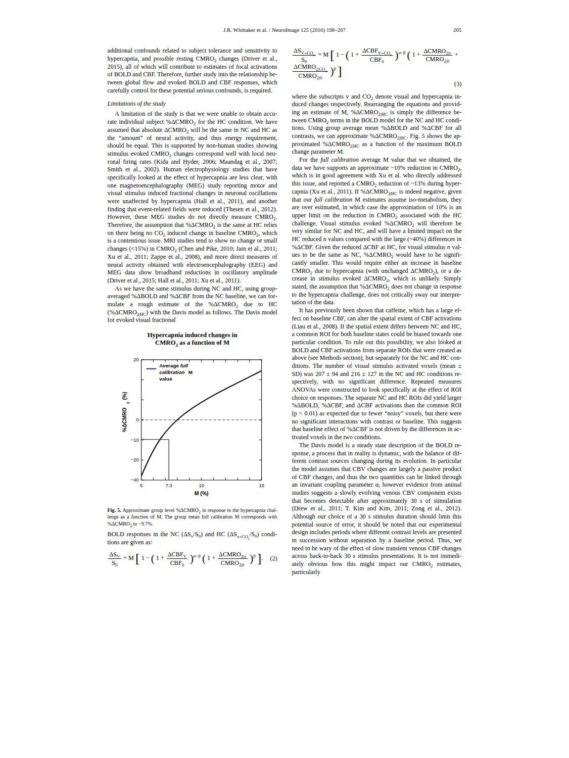205 205 J.R. Whittaker et al. / NeuroImage 125 (2016) 198–207
additional confounds related to subject tolerance and sensitivity to hypercapnia, and possible resting CMRO2 changes (Driver et al., 2015), all of which will contribute to estimates of focal activations of BOLD and CBF. Therefore, further study into the relationship between global flow and evoked BOLD and CBF responses, which carefully control for these potential serious confounds, is required.
Limitations of the study
A limitation of the study is that we were unable to obtain accurate individual subject %ΔCMRO2 for the HC condition. We have assumed that absolute ΔCMRO2 will be the same in NC and HC as the “amount” of neural activity, and thus energy requirement, should be equal. This is supported by non-human studies showing stimulus evoked CMRO2 changes correspond well with local neuronal firing rates (Kida and Hyder, 2006; Maandag et al., 2007; Smith et al., 2002). Human electrophysiology studies that have specifically looked at the effect of hypercapnia are less clear, with one magnetoencephalography (MEG) study reporting motor and visual stimulus induced fractional changes in neuronal oscillations were unaffected by hypercapnia (Hall et al., 2011), and another finding that event-related fields were reduced (Thesen et al., 2012). However, these MEG studies do not directly measure CMRO2. Therefore, the assumption that %ΔCMRO2 is the same at HC relies on there being no CO2 induced change in baseline CMRO2, which is a contentious issue. MRI studies tend to show no change or small changes (<15%) in CMRO2 (Chen and Pike, 2010; Jain et al., 2011; Xu et al., 2011; Zappe et al., 2008), and more direct measures of neural activity obtained with electroencephalography (EEG) and MEG data show broadband reductions in oscillatory amplitude (Driver et al., 2015; Hall et al., 2011; Xu et al., 2011).
As we have the same stimulus during NC and HC, using group-averaged %ΔBOLD and %ΔCBF from the NC baseline, we can formulate a rough estimate of the %ΔCMRO2 due to HC (%ΔCMRO2|HC) with the Davis model as follows. The Davis model for evoked visual fractional
Hypercapnia induced changes in
CMRO2 as a function of M
20 0 −10 −20 −40 5 7.3 10 15 M (%) %ΔCMRO 2 (%) Average full calibration M value
Fig. 5. Approximate group level %ΔCMRO2 in response to the hypercapnia challenge as a function of M. The group mean full calibration M corresponds with %ΔCMRO2 to −9.7%.
BOLD responses in the NC (ΔSv/S0) and HC (ΔSv+CO2/S0) conditions are given as:
ΔSV S0 = M [ 1 − ( 1 + ΔCBFV CBF0 )α−β ( 1 + ΔCMRO2|v CMRO2|0 )β ].
(2)
ΔSV+CO2 S0 = M [ 1 − ( 1 + ΔCBFV+CO2 CBF0 )α−β ( 1 + ΔCMRO2|v CMRO2|0 + ΔCMRO2|CO2 CMRO2|0 )β ]
(3)
where the subscripts v and CO2 denote visual and hypercapnia induced changes respectively. Rearranging the equations and providing an estimate of M, %ΔCMRO2|HC is simply the difference between CMRO2 terms in the BOLD model for the NC and HC conditions. Using group average mean %ΔBOLD and %ΔCBF for all contrasts, we can approximate %ΔCMRO2|HC. Fig. 5 shows the approximated %ΔCMRO2|HC as a function of the maximum BOLD change parameter M.
For the full calibration average M value that we obtained, the data we have supports an approximate ~10% reduction in CMRO2, which is in good agreement with Xu et al. who directly addressed this issue, and reported a CMRO2 reduction of ~13% during hypercapnia (Xu et al., 2011). If %ΔCMRO2|HC is indeed negative, given that our full calibration M estimates assume iso-metabolism, they are over estimated, in which case the approximation of 10% is an upper limit on the reduction in CMRO2 associated with the HC challenge. Visual stimulus evoked %ΔCMRO2 will therefore be very similar for NC and HC, and will have a limited impact on the HC reduced n values compared with the large (~40%) differences in %ΔCBF. Given the reduced ΔCBF at HC, for visual stimulus n values to be the same as NC, %ΔCMRO2 would have to be significantly smaller. This would require either an increase in baseline CMRO2 due to hypercapnia (with unchanged ΔCMRO2), or a decrease in stimulus evoked ΔCMRO2, which is unlikely. Simply stated, the assumption that %ΔCMRO2 does not change in response to the hypercapnia challenge, does not critically sway our interpretation of the data.
It has previously been shown that caffeine, which has a large effect on baseline CBF, can alter the spatial extent of CBF activations (Liau et al., 2008). If the spatial extent differs between NC and HC, a common ROI for both baseline states could be biased towards one particular condition. To rule out this possibility, we also looked at BOLD and CBF activations from separate ROIs that were created as above (see Methods section), but separately for the NC and HC conditions. The number of visual stimulus activated voxels (mean ± SD) was 207 ± 94 and 216 ± 127 in the NC and HC conditions respectively, with no significant difference. Repeated measures ANOVAs were constructed to look specifically at the effect of ROI choice on responses. The separate NC and HC ROIs did yield larger %ΔBOLD, %ΔCBF, and ΔCBF activations than the common ROI (p < 0.01) as expected due to fewer “noisy” voxels, but there were no significant interactions with contrast or baseline. This suggests that baseline effect of %ΔCBF is not driven by the differences in activated voxels in the two conditions.
The Davis model is a steady state description of the BOLD response, a process that in reality is dynamic, with the balance of different contrast sources changing during its evolution. In particular the model assumes that CBV changes are largely a passive product of CBF changes, and thus the two quantities can be linked through an invariant coupling parameter α, however evidence from animal studies suggests a slowly evolving venous CBV component exists that becomes detectable after approximately 30 s of stimulation (Drew et al., 2011; T. Kim and Kim, 2011; Zong et al., 2012). Although our choice of a 30 s stimulus duration should limit this potential source of error, it should be noted that our experimental design includes periods where different contrast levels are presented in succession without separation by a baseline period. Thus, we need to be wary of the effect of slow transient venous CBF changes across back-to-back 30 s stimulus presentations. It is not immediately obvious how this might impact our CMRO2 estimates, particularly